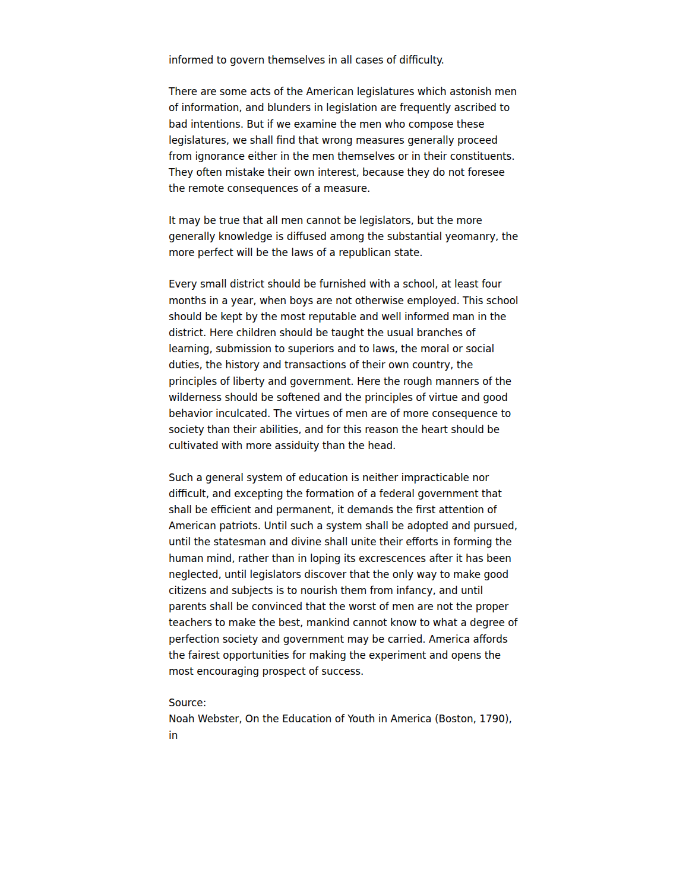informed to govern themselves in all cases of difficulty.
There are some acts of the American legislatures which astonish men of information, and blunders in legislation are frequently ascribed to bad intentions. But if we examine the men who compose these legislatures, we shall find that wrong measures generally proceed from ignorance either in the men themselves or in their constituents. They often mistake their own interest, because they do not foresee the remote consequences of a measure.
It may be true that all men cannot be legislators, but the more generally knowledge is diffused among the substantial yeomanry, the more perfect will be the laws of a republican state.
Every small district should be furnished with a school, at least four months in a year, when boys are not otherwise employed. This school should be kept by the most reputable and well informed man in the district. Here children should be taught the usual branches of learning, submission to superiors and to laws, the moral or social duties, the history and transactions of their own country, the principles of liberty and government. Here the rough manners of the wilderness should be softened and the principles of virtue and good behavior inculcated. The virtues of men are of more consequence to society than their abilities, and for this reason the heart should be cultivated with more assiduity than the head.
Such a general system of education is neither impracticable nor difficult, and excepting the formation of a federal government that shall be efficient and permanent, it demands the first attention of American patriots. Until such a system shall be adopted and pursued, until the statesman and divine shall unite their efforts in forming the human mind, rather than in loping its excrescences after it has been neglected, until legislators discover that the only way to make good citizens and subjects is to nourish them from infancy, and until parents shall be convinced that the worst of men are not the proper teachers to make the best, mankind cannot know to what a degree of perfection society and government may be carried. America affords the fairest opportunities for making the experiment and opens the most encouraging prospect of success.
Source: Noah Webster, On the Education of Youth in America (Boston, 1790), in